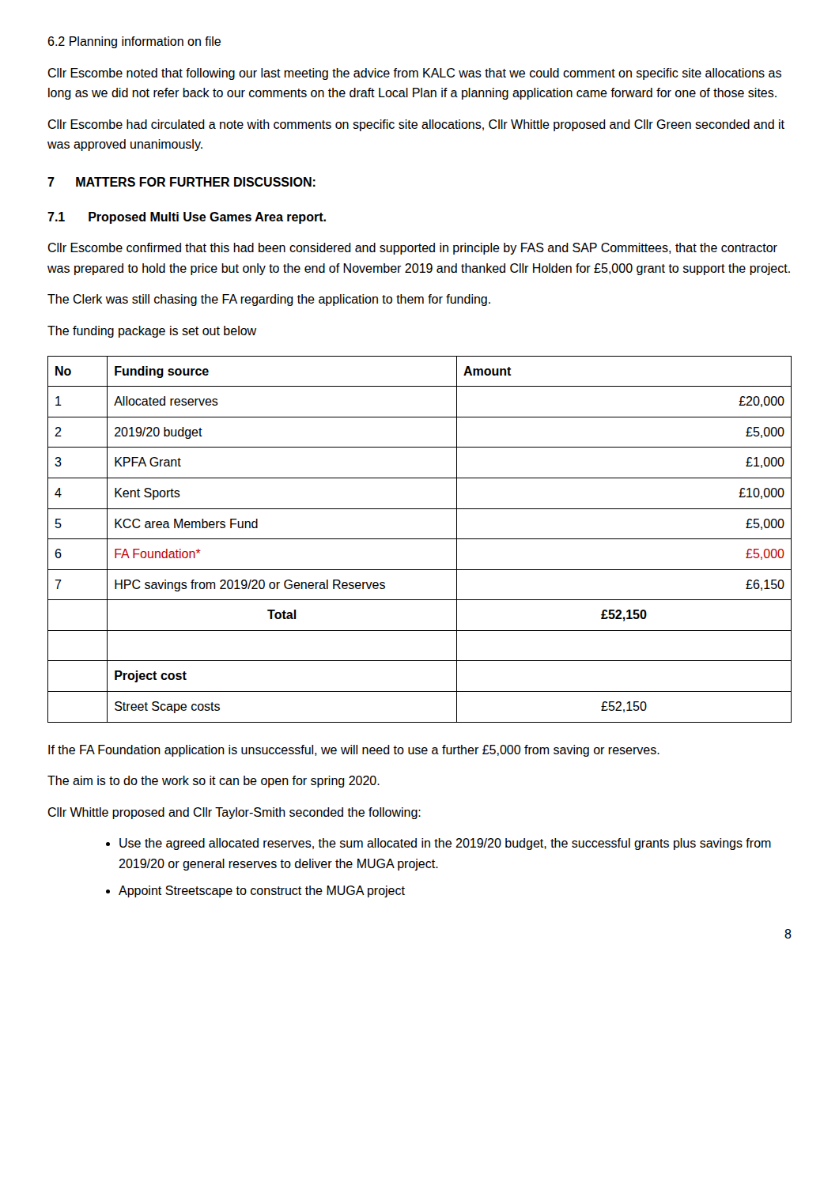6.2 Planning information on file
Cllr Escombe noted that following our last meeting the advice from KALC was that we could comment on specific site allocations as long as we did not refer back to our comments on the draft Local Plan if a planning application came forward for one of those sites.
Cllr Escombe had circulated a note with comments on specific site allocations, Cllr Whittle proposed and Cllr Green seconded and it was approved unanimously.
7 MATTERS FOR FURTHER DISCUSSION:
7.1 Proposed Multi Use Games Area report.
Cllr Escombe confirmed that this had been considered and supported in principle by FAS and SAP Committees, that the contractor was prepared to hold the price but only to the end of November 2019 and thanked Cllr Holden for £5,000 grant to support the project.
The Clerk was still chasing the FA regarding the application to them for funding.
The funding package is set out below
| No | Funding source | Amount |
| --- | --- | --- |
| 1 | Allocated reserves | £20,000 |
| 2 | 2019/20 budget | £5,000 |
| 3 | KPFA Grant | £1,000 |
| 4 | Kent Sports | £10,000 |
| 5 | KCC area Members Fund | £5,000 |
| 6 | FA Foundation* | £5,000 |
| 7 | HPC savings from 2019/20 or General Reserves | £6,150 |
| | Total | £52,150 |
| | Project cost | |
| | Street Scape costs | £52,150 |
If the FA Foundation application is unsuccessful, we will need to use a further £5,000 from saving or reserves.
The aim is to do the work so it can be open for spring 2020.
Cllr Whittle proposed and Cllr Taylor-Smith seconded the following:
Use the agreed allocated reserves, the sum allocated in the 2019/20 budget, the successful grants plus savings from 2019/20 or general reserves to deliver the MUGA project.
Appoint Streetscape to construct the MUGA project
8